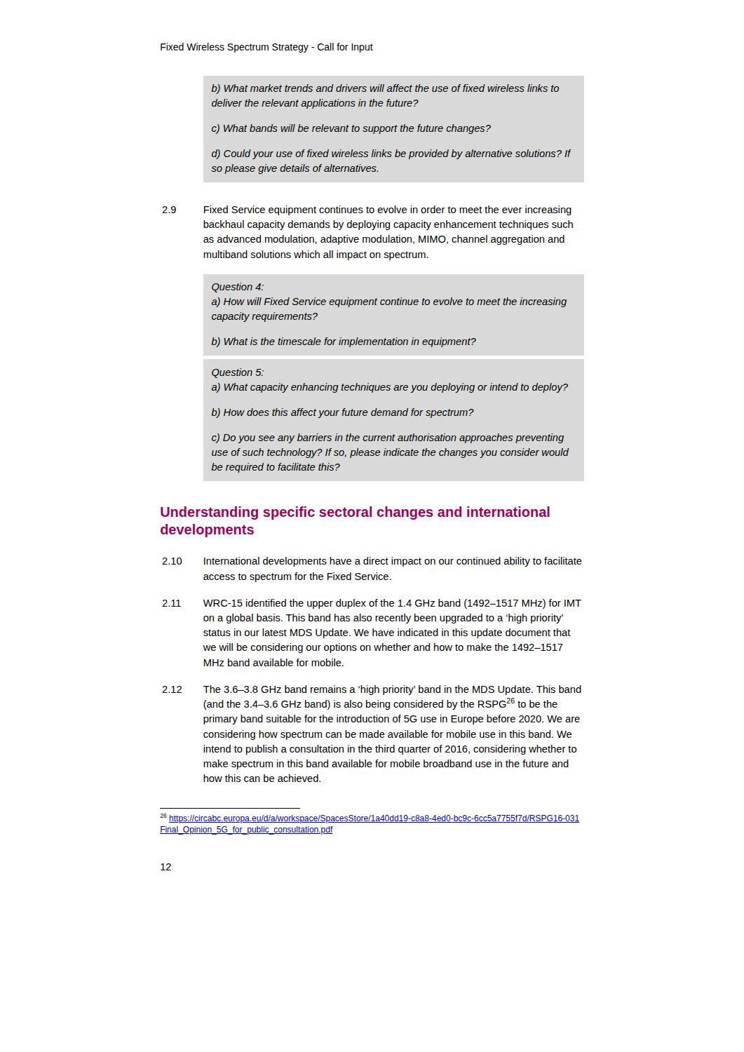Fixed Wireless Spectrum Strategy - Call for Input
b) What market trends and drivers will affect the use of fixed wireless links to deliver the relevant applications in the future?
c) What bands will be relevant to support the future changes?
d) Could your use of fixed wireless links be provided by alternative solutions? If so please give details of alternatives.
2.9
Fixed Service equipment continues to evolve in order to meet the ever increasing backhaul capacity demands by deploying capacity enhancement techniques such as advanced modulation, adaptive modulation, MIMO, channel aggregation and multiband solutions which all impact on spectrum.
Question 4:
a) How will Fixed Service equipment continue to evolve to meet the increasing capacity requirements?
b) What is the timescale for implementation in equipment?
Question 5:
a) What capacity enhancing techniques are you deploying or intend to deploy?
b) How does this affect your future demand for spectrum?
c) Do you see any barriers in the current authorisation approaches preventing use of such technology? If so, please indicate the changes you consider would be required to facilitate this?
Understanding specific sectoral changes and international developments
2.10
International developments have a direct impact on our continued ability to facilitate access to spectrum for the Fixed Service.
2.11
WRC-15 identified the upper duplex of the 1.4 GHz band (1492–1517 MHz) for IMT on a global basis. This band has also recently been upgraded to a ‘high priority’ status in our latest MDS Update. We have indicated in this update document that we will be considering our options on whether and how to make the 1492–1517 MHz band available for mobile.
2.12
The 3.6–3.8 GHz band remains a ‘high priority’ band in the MDS Update. This band (and the 3.4–3.6 GHz band) is also being considered by the RSPG26 to be the primary band suitable for the introduction of 5G use in Europe before 2020. We are considering how spectrum can be made available for mobile use in this band. We intend to publish a consultation in the third quarter of 2016, considering whether to make spectrum in this band available for mobile broadband use in the future and how this can be achieved.
26 https://circabc.europa.eu/d/a/workspace/SpacesStore/1a40dd19-c8a8-4ed0-bc9c-6cc5a7755f7d/RSPG16-031Final_Opinion_5G_for_public_consultation.pdf
12